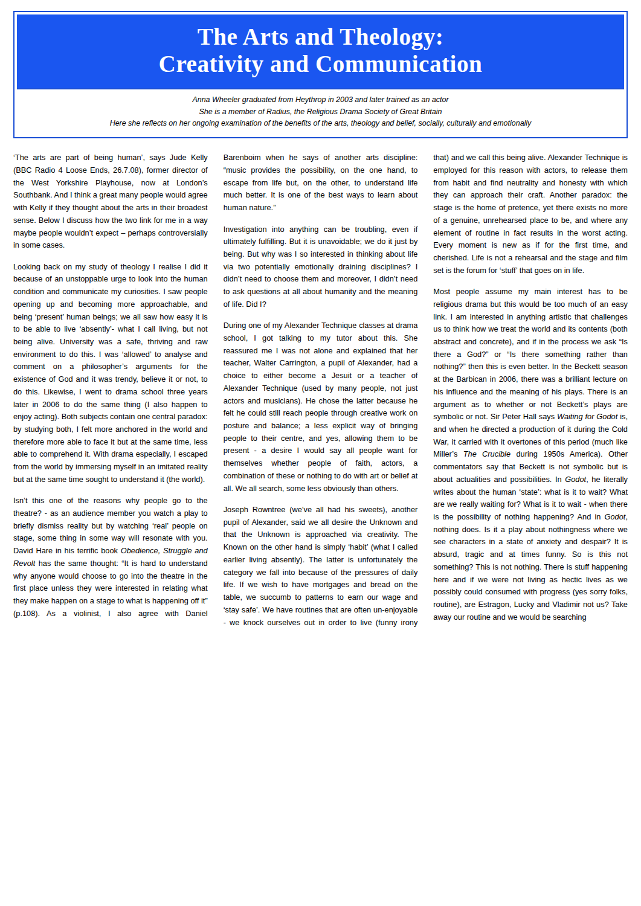The Arts and Theology:
Creativity and Communication
Anna Wheeler graduated from Heythrop in 2003 and later trained as an actor
She is a member of Radius, the Religious Drama Society of Great Britain
Here she reflects on her ongoing examination of the benefits of the arts, theology and belief, socially, culturally and emotionally
‘The arts are part of being human’, says Jude Kelly (BBC Radio 4 Loose Ends, 26.7.08), former director of the West Yorkshire Playhouse, now at London’s Southbank. And I think a great many people would agree with Kelly if they thought about the arts in their broadest sense. Below I discuss how the two link for me in a way maybe people wouldn’t expect – perhaps controversially in some cases.
Looking back on my study of theology I realise I did it because of an unstoppable urge to look into the human condition and communicate my curiosities. I saw people opening up and becoming more approachable, and being ‘present’ human beings; we all saw how easy it is to be able to live ‘absently’- what I call living, but not being alive. University was a safe, thriving and raw environment to do this. I was ‘allowed’ to analyse and comment on a philosopher’s arguments for the existence of God and it was trendy, believe it or not, to do this. Likewise, I went to drama school three years later in 2006 to do the same thing (I also happen to enjoy acting). Both subjects contain one central paradox: by studying both, I felt more anchored in the world and therefore more able to face it but at the same time, less able to comprehend it. With drama especially, I escaped from the world by immersing myself in an imitated reality but at the same time sought to understand it (the world).
Isn’t this one of the reasons why people go to the theatre? - as an audience member you watch a play to briefly dismiss reality but by watching ‘real’ people on stage, some thing in some way will resonate with you. David Hare in his terrific book Obedience, Struggle and Revolt has the same thought: “It is hard to understand why anyone would choose to go into the theatre in the first place unless they were interested in relating what they make happen on a stage to what is happening off it” (p.108). As a violinist, I also agree with Daniel Barenboim when he says of another arts discipline: “music provides the possibility, on the one hand, to escape from life but, on the other, to understand life much better. It is one of the best ways to learn about human nature.”
Investigation into anything can be troubling, even if ultimately fulfilling. But it is unavoidable; we do it just by being. But why was I so interested in thinking about life via two potentially emotionally draining disciplines? I didn’t need to choose them and moreover, I didn’t need to ask questions at all about humanity and the meaning of life. Did I?
During one of my Alexander Technique classes at drama school, I got talking to my tutor about this. She reassured me I was not alone and explained that her teacher, Walter Carrington, a pupil of Alexander, had a choice to either become a Jesuit or a teacher of Alexander Technique (used by many people, not just actors and musicians). He chose the latter because he felt he could still reach people through creative work on posture and balance; a less explicit way of bringing people to their centre, and yes, allowing them to be present - a desire I would say all people want for themselves whether people of faith, actors, a combination of these or nothing to do with art or belief at all. We all search, some less obviously than others.
Joseph Rowntree (we’ve all had his sweets), another pupil of Alexander, said we all desire the Unknown and that the Unknown is approached via creativity. The Known on the other hand is simply ‘habit’ (what I called earlier living absently). The latter is unfortunately the category we fall into because of the pressures of daily life. If we wish to have mortgages and bread on the table, we succumb to patterns to earn our wage and ‘stay safe’. We have routines that are often un-enjoyable - we knock ourselves out in order to live (funny irony that) and we call this being alive. Alexander Technique is employed for this reason with actors, to release them from habit and find neutrality and honesty with which they can approach their craft. Another paradox: the stage is the home of pretence, yet there exists no more of a genuine, unrehearsed place to be, and where any element of routine in fact results in the worst acting. Every moment is new as if for the first time, and cherished. Life is not a rehearsal and the stage and film set is the forum for ‘stuff’ that goes on in life.
Most people assume my main interest has to be religious drama but this would be too much of an easy link. I am interested in anything artistic that challenges us to think how we treat the world and its contents (both abstract and concrete), and if in the process we ask “Is there a God?” or “Is there something rather than nothing?” then this is even better. In the Beckett season at the Barbican in 2006, there was a brilliant lecture on his influence and the meaning of his plays. There is an argument as to whether or not Beckett’s plays are symbolic or not. Sir Peter Hall says Waiting for Godot is, and when he directed a production of it during the Cold War, it carried with it overtones of this period (much like Miller’s The Crucible during 1950s America). Other commentators say that Beckett is not symbolic but is about actualities and possibilities. In Godot, he literally writes about the human ‘state’: what is it to wait? What are we really waiting for? What is it to wait - when there is the possibility of nothing happening? And in Godot, nothing does. Is it a play about nothingness where we see characters in a state of anxiety and despair? It is absurd, tragic and at times funny. So is this not something? This is not nothing. There is stuff happening here and if we were not living as hectic lives as we possibly could consumed with progress (yes sorry folks, routine), are Estragon, Lucky and Vladimir not us? Take away our routine and we would be searching